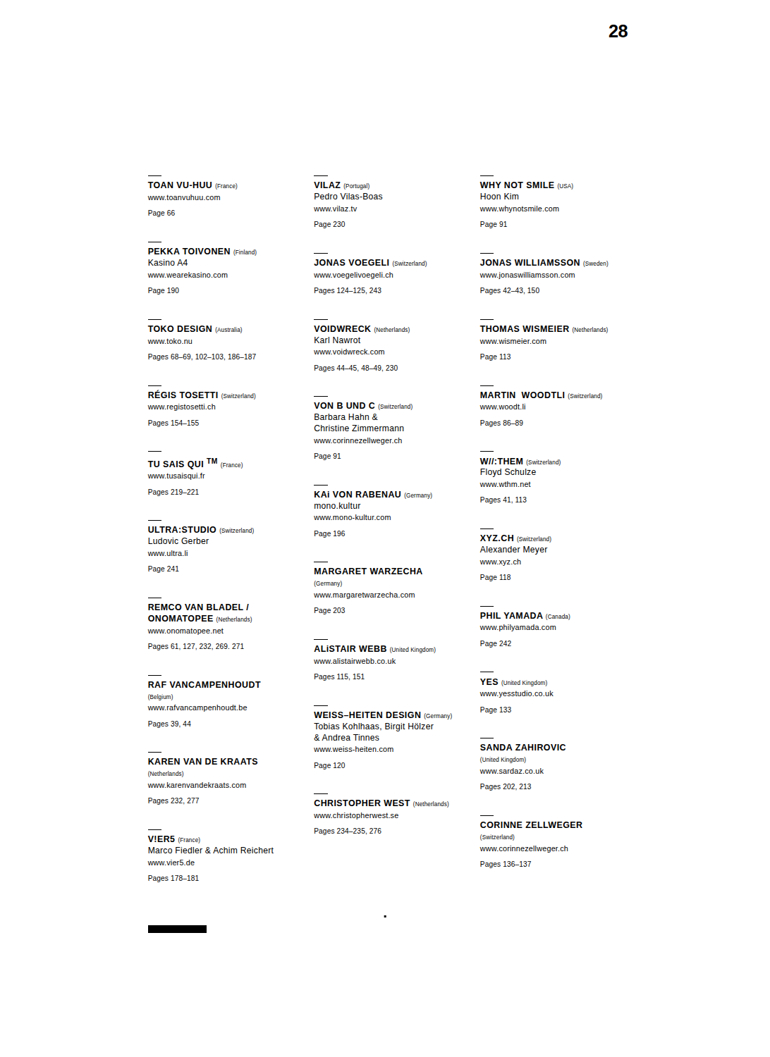28
TOAN VU-HUU (France)
www.toanvuhuu.com
Page 66
PEKKA TOIVONEN (Finland)
Kasino A4
www.wearekasino.com
Page 190
TOKO DESIGN (Australia)
www.toko.nu
Pages 68–69, 102–103, 186–187
RÉGIS TOSETTI (Switzerland)
www.registosetti.ch
Pages 154–155
TU SAIS QUI TM (France)
www.tusaisqui.fr
Pages 219–221
ULTRA:STUDIO (Switzerland)
Ludovic Gerber
www.ultra.li
Page 241
REMCO VAN BLADEL /
ONOMATOPEE (Netherlands)
www.onomatopee.net
Pages 61, 127, 232, 269. 271
RAF VANCAMPENHOUDT
(Belgium)
www.rafvancampenhoudt.be
Pages 39, 44
KAREN VAN DE KRAATS
(Netherlands)
www.karenvandekraats.com
Pages 232, 277
V!ER5 (France)
Marco Fiedler & Achim Reichert
www.vier5.de
Pages 178–181
VILAZ (Portugal)
Pedro Vilas-Boas
www.vilaz.tv
Page 230
JONAS VOEGELI (Switzerland)
www.voegelivoegeli.ch
Pages 124–125, 243
VOIDWRECK (Netherlands)
Karl Nawrot
www.voidwreck.com
Pages 44–45, 48–49, 230
VON B UND C (Switzerland)
Barbara Hahn &
Christine Zimmermann
www.corinnezellweger.ch
Page 91
KAi VON RABENAU (Germany)
mono.kultur
www.mono-kultur.com
Page 196
MARGARET WARZECHA
(Germany)
www.margaretwarzecha.com
Page 203
ALiSTAIR WEBB (United Kingdom)
www.alistairwebb.co.uk
Pages 115, 151
WEISS–HEITEN DESIGN (Germany)
Tobias Kohlhaas, Birgit Hölzer
& Andrea Tinnes
www.weiss-heiten.com
Page 120
CHRISTOPHER WEST (Netherlands)
www.christopherwest.se
Pages 234–235, 276
WHY NOT SMILE (USA)
Hoon Kim
www.whynotsmile.com
Page 91
JONAS WILLIAMSSON (Sweden)
www.jonaswilliamsson.com
Pages 42–43, 150
THOMAS WISMEIER (Netherlands)
www.wismeier.com
Page 113
MARTIN WOODTLI (Switzerland)
www.woodt.li
Pages 86–89
W//:THEM (Switzerland)
Floyd Schulze
www.wthm.net
Pages 41, 113
XYZ.CH (Switzerland)
Alexander Meyer
www.xyz.ch
Page 118
PHIL YAMADA (Canada)
www.philyamada.com
Page 242
YES (United Kingdom)
www.yesstudio.co.uk
Page 133
SANDA ZAHIROVIC
(United Kingdom)
www.sardaz.co.uk
Pages 202, 213
CORINNE ZELLWEGER
(Switzerland)
www.corinnezellweger.ch
Pages 136–137